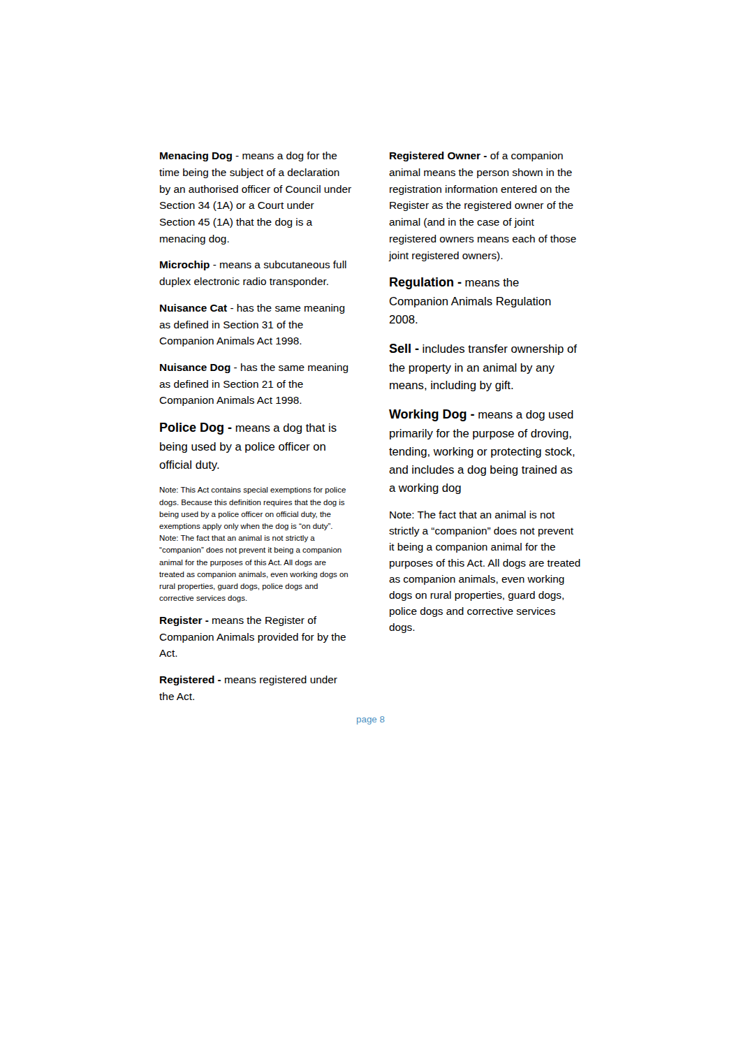Menacing Dog - means a dog for the time being the subject of a declaration by an authorised officer of Council under Section 34 (1A) or a Court under Section 45 (1A) that the dog is a menacing dog.
Microchip - means a subcutaneous full duplex electronic radio transponder.
Nuisance Cat - has the same meaning as defined in Section 31 of the Companion Animals Act 1998.
Nuisance Dog - has the same meaning as defined in Section 21 of the Companion Animals Act 1998.
Police Dog - means a dog that is being used by a police officer on official duty.
Note: This Act contains special exemptions for police dogs. Because this definition requires that the dog is being used by a police officer on official duty, the exemptions apply only when the dog is “on duty”.
Note: The fact that an animal is not strictly a “companion” does not prevent it being a companion animal for the purposes of this Act. All dogs are treated as companion animals, even working dogs on rural properties, guard dogs, police dogs and corrective services dogs.
Register - means the Register of Companion Animals provided for by the Act.
Registered - means registered under the Act.
Registered Owner - of a companion animal means the person shown in the registration information entered on the Register as the registered owner of the animal (and in the case of joint registered owners means each of those joint registered owners).
Regulation - means the Companion Animals Regulation 2008.
Sell - includes transfer ownership of the property in an animal by any means, including by gift.
Working Dog - means a dog used primarily for the purpose of droving, tending, working or protecting stock, and includes a dog being trained as a working dog
Note: The fact that an animal is not strictly a “companion” does not prevent it being a companion animal for the purposes of this Act. All dogs are treated as companion animals, even working dogs on rural properties, guard dogs, police dogs and corrective services dogs.
page 8